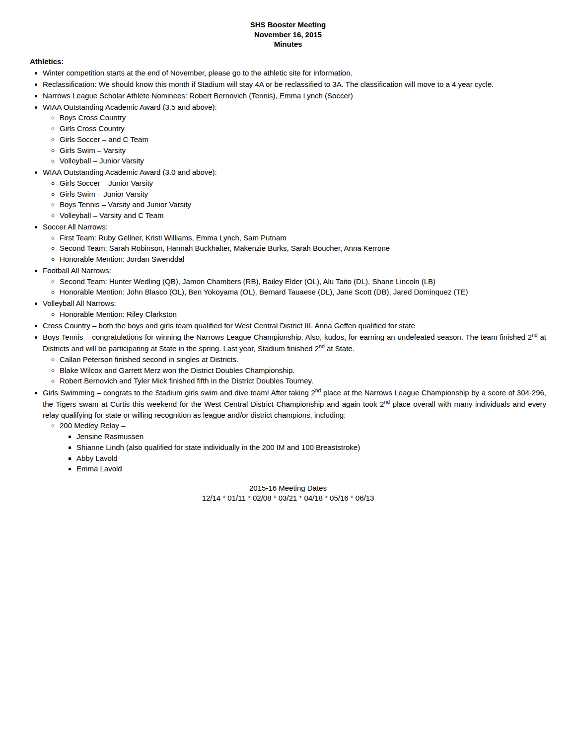SHS Booster Meeting
November 16, 2015
Minutes
Athletics:
Winter competition starts at the end of November, please go to the athletic site for information.
Reclassification: We should know this month if Stadium will stay 4A or be reclassified to 3A. The classification will move to a 4 year cycle.
Narrows League Scholar Athlete Nominees: Robert Bernovich (Tennis), Emma Lynch (Soccer)
WIAA Outstanding Academic Award (3.5 and above):
Boys Cross Country
Girls Cross Country
Girls Soccer – and C Team
Girls Swim – Varsity
Volleyball – Junior Varsity
WIAA Outstanding Academic Award (3.0 and above):
Girls Soccer – Junior Varsity
Girls Swim – Junior Varsity
Boys Tennis – Varsity and Junior Varsity
Volleyball – Varsity and C Team
Soccer All Narrows:
First Team: Ruby Gellner, Kristi Williams, Emma Lynch, Sam Putnam
Second Team: Sarah Robinson, Hannah Buckhalter, Makenzie Burks, Sarah Boucher, Anna Kerrone
Honorable Mention: Jordan Swenddal
Football All Narrows:
Second Team: Hunter Wedling (QB), Jamon Chambers (RB), Bailey Elder (OL), Alu Taito (DL), Shane Lincoln (LB)
Honorable Mention: John Blasco (OL), Ben Yokoyama (OL), Bernard Tauaese (DL), Jane Scott (DB), Jared Dominquez (TE)
Volleyball All Narrows:
Honorable Mention: Riley Clarkston
Cross Country – both the boys and girls team qualified for West Central District III. Anna Geffen qualified for state
Boys Tennis – congratulations for winning the Narrows League Championship. Also, kudos, for earning an undefeated season. The team finished 2nd at Districts and will be participating at State in the spring. Last year, Stadium finished 2nd at State.
Callan Peterson finished second in singles at Districts.
Blake Wilcox and Garrett Merz won the District Doubles Championship.
Robert Bernovich and Tyler Mick finished fifth in the District Doubles Tourney.
Girls Swimming – congrats to the Stadium girls swim and dive team! After taking 2nd place at the Narrows League Championship by a score of 304-296, the Tigers swam at Curtis this weekend for the West Central District Championship and again took 2nd place overall with many individuals and every relay qualifying for state or willing recognition as league and/or district champions, including:
200 Medley Relay –
Jensine Rasmussen
Shianne Lindh (also qualified for state individually in the 200 IM and 100 Breaststroke)
Abby Lavold
Emma Lavold
2015-16 Meeting Dates
12/14 * 01/11 * 02/08 * 03/21 * 04/18 * 05/16 * 06/13